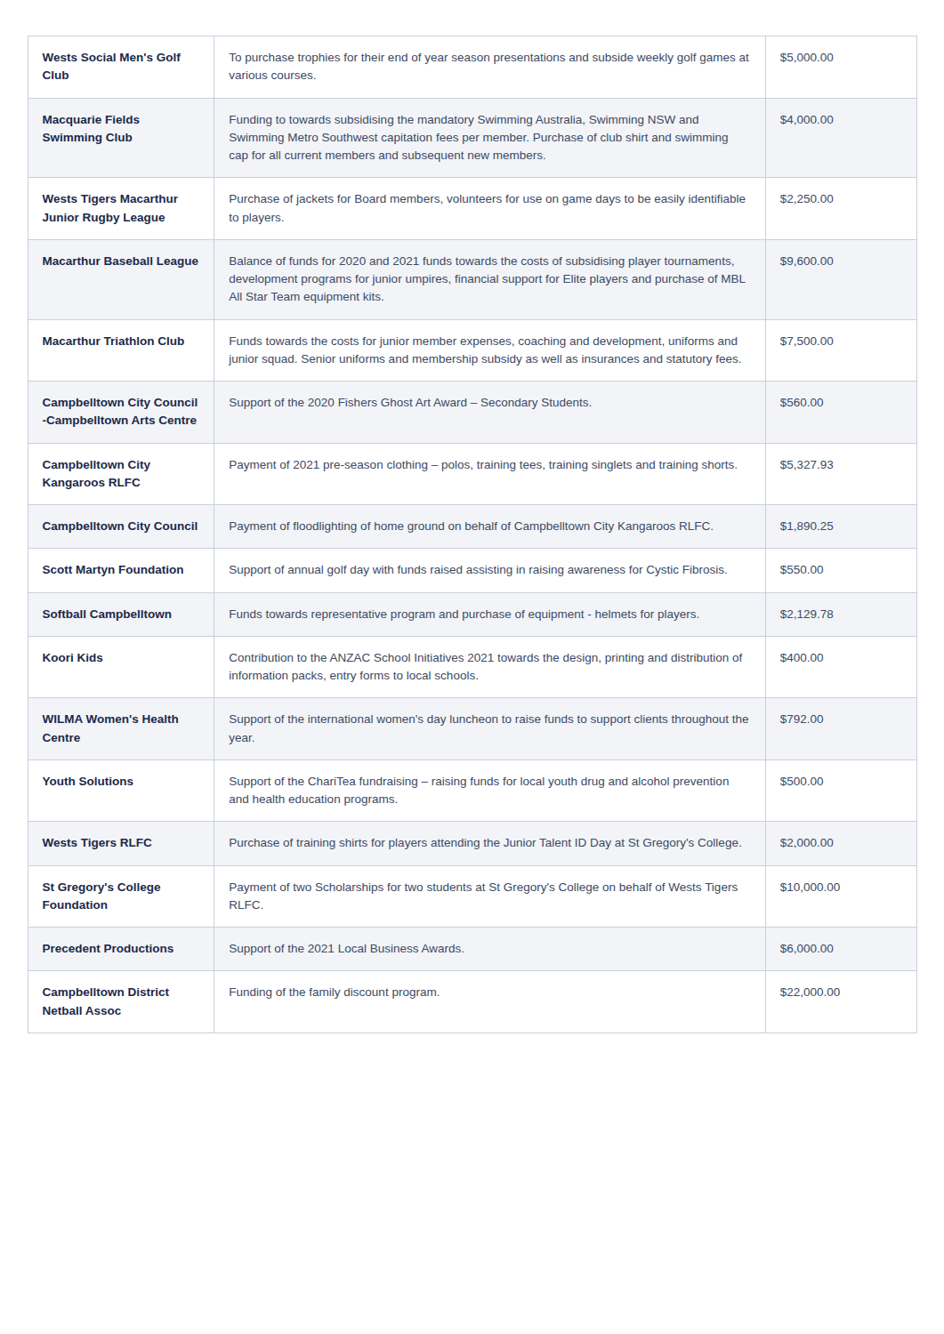| Wests Social Men's Golf Club | To purchase trophies for their end of year season presentations and subside weekly golf games at various courses. | $5,000.00 |
| Macquarie Fields Swimming Club | Funding to towards subsidising the mandatory Swimming Australia, Swimming NSW and Swimming Metro Southwest capitation fees per member. Purchase of club shirt and swimming cap for all current members and subsequent new members. | $4,000.00 |
| Wests Tigers Macarthur Junior Rugby League | Purchase of jackets for Board members, volunteers for use on game days to be easily identifiable to players. | $2,250.00 |
| Macarthur Baseball League | Balance of funds for 2020 and 2021 funds towards the costs of subsidising player tournaments, development programs for junior umpires, financial support for Elite players and purchase of MBL All Star Team equipment kits. | $9,600.00 |
| Macarthur Triathlon Club | Funds towards the costs for junior member expenses, coaching and development, uniforms and junior squad. Senior uniforms and membership subsidy as well as insurances and statutory fees. | $7,500.00 |
| Campbelltown City Council -Campbelltown Arts Centre | Support of the 2020 Fishers Ghost Art Award – Secondary Students. | $560.00 |
| Campbelltown City Kangaroos RLFC | Payment of 2021 pre-season clothing – polos, training tees, training singlets and training shorts. | $5,327.93 |
| Campbelltown City Council | Payment of floodlighting of home ground on behalf of Campbelltown City Kangaroos RLFC. | $1,890.25 |
| Scott Martyn Foundation | Support of annual golf day with funds raised assisting in raising awareness for Cystic Fibrosis. | $550.00 |
| Softball Campbelltown | Funds towards representative program and purchase of equipment - helmets for players. | $2,129.78 |
| Koori Kids | Contribution to the ANZAC School Initiatives 2021 towards the design, printing and distribution of information packs, entry forms to local schools. | $400.00 |
| WILMA Women's Health Centre | Support of the international women's day luncheon to raise funds to support clients throughout the year. | $792.00 |
| Youth Solutions | Support of the ChariTea fundraising – raising funds for local youth drug and alcohol prevention and health education programs. | $500.00 |
| Wests Tigers RLFC | Purchase of training shirts for players attending the Junior Talent ID Day at St Gregory's College. | $2,000.00 |
| St Gregory's College Foundation | Payment of two Scholarships for two students at St Gregory's College on behalf of Wests Tigers RLFC. | $10,000.00 |
| Precedent Productions | Support of the 2021 Local Business Awards. | $6,000.00 |
| Campbelltown District Netball Assoc | Funding of the family discount program. | $22,000.00 |